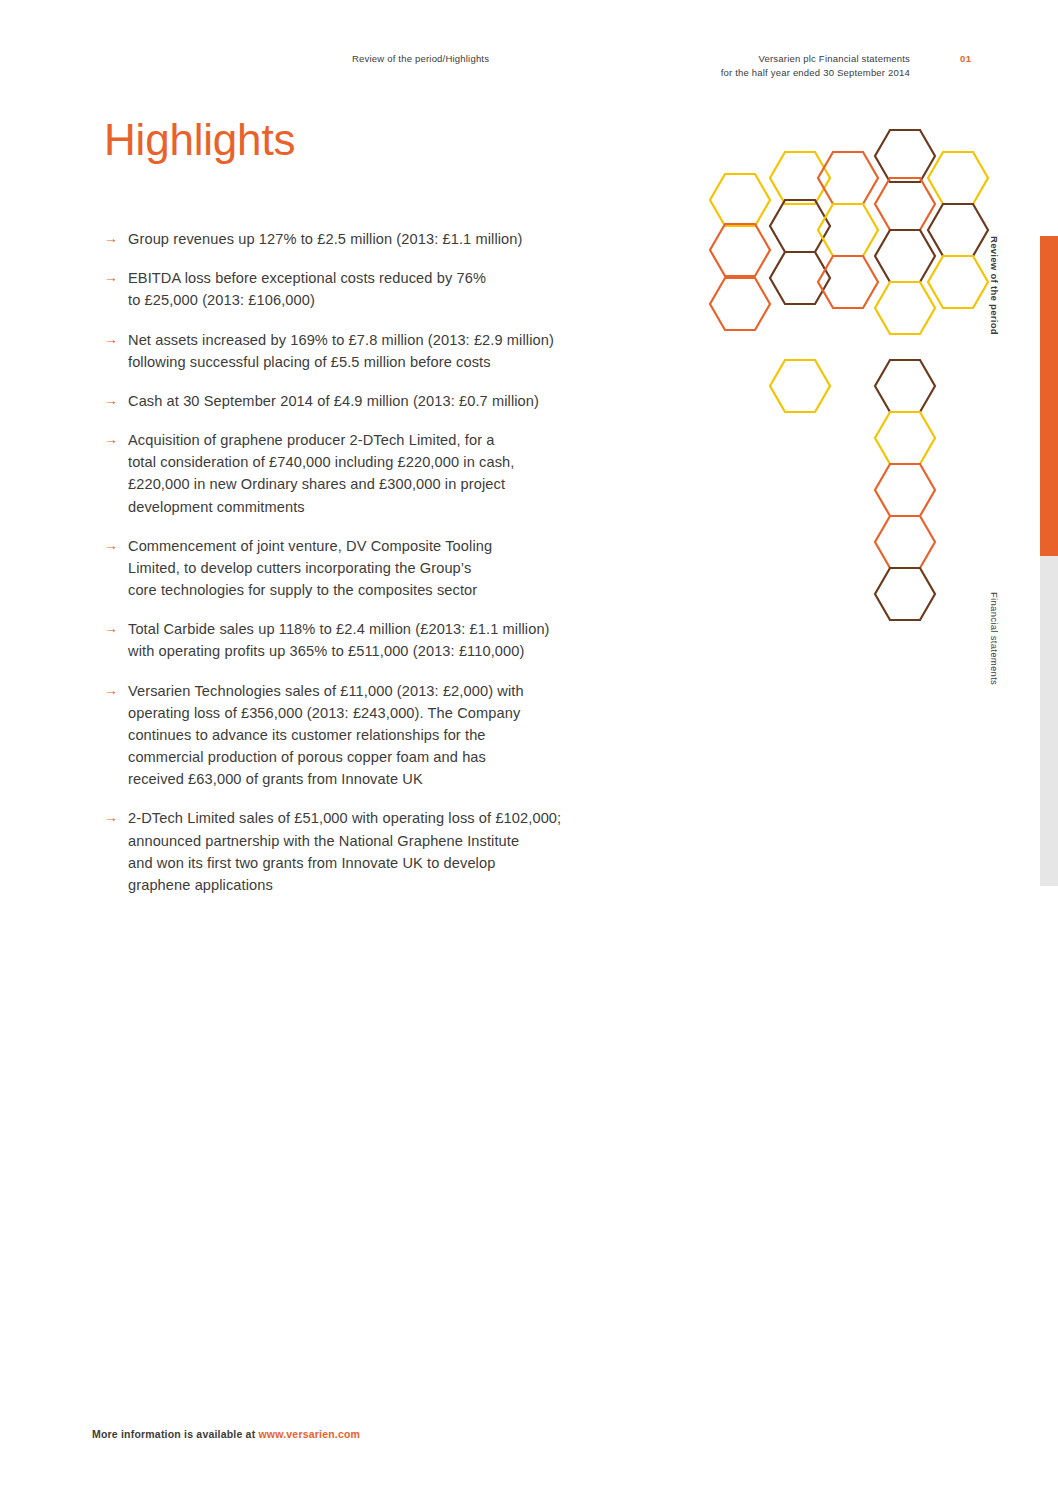Review of the period/Highlights
Versarien plc Financial statements
for the half year ended 30 September 2014
01
Highlights
Group revenues up 127% to £2.5 million (2013: £1.1 million)
EBITDA loss before exceptional costs reduced by 76%
to £25,000 (2013: £106,000)
Net assets increased by 169% to £7.8 million (2013: £2.9 million)
following successful placing of £5.5 million before costs
Cash at 30 September 2014 of £4.9 million (2013: £0.7 million)
Acquisition of graphene producer 2-DTech Limited, for a
total consideration of £740,000 including £220,000 in cash,
£220,000 in new Ordinary shares and £300,000 in project
development commitments
Commencement of joint venture, DV Composite Tooling
Limited, to develop cutters incorporating the Group’s
core technologies for supply to the composites sector
Total Carbide sales up 118% to £2.4 million (£2013: £1.1 million)
with operating profits up 365% to £511,000 (2013: £110,000)
Versarien Technologies sales of £11,000 (2013: £2,000) with
operating loss of £356,000 (2013: £243,000). The Company
continues to advance its customer relationships for the
commercial production of porous copper foam and has
received £63,000 of grants from Innovate UK
2-DTech Limited sales of £51,000 with operating loss of £102,000;
announced partnership with the National Graphene Institute
and won its first two grants from Innovate UK to develop
graphene applications
Review of the period
Financial statements
More information is available at www.versarien.com